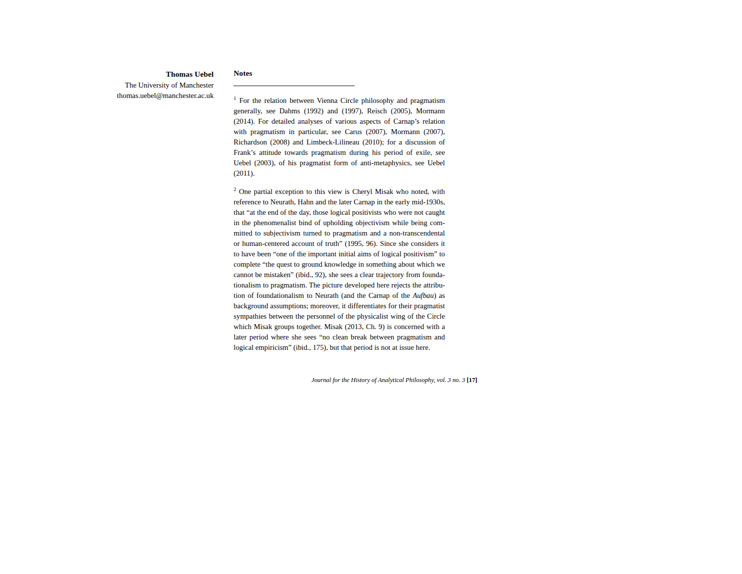Thomas Uebel
The University of Manchester
thomas.uebel@manchester.ac.uk
Notes
1 For the relation between Vienna Circle philosophy and pragmatism generally, see Dahms (1992) and (1997), Reisch (2005), Mormann (2014). For detailed analyses of various aspects of Carnap’s relation with pragmatism in particular, see Carus (2007), Mormann (2007), Richardson (2008) and Limbeck-Lilineau (2010); for a discussion of Frank’s attitude towards pragmatism during his period of exile, see Uebel (2003), of his pragmatist form of anti-metaphysics, see Uebel (2011).
2 One partial exception to this view is Cheryl Misak who noted, with reference to Neurath, Hahn and the later Carnap in the early mid-1930s, that “at the end of the day, those logical positivists who were not caught in the phenomenalist bind of upholding objectivism while being committed to subjectivism turned to pragmatism and a non-transcendental or human-centered account of truth” (1995, 96). Since she considers it to have been “one of the important initial aims of logical positivism” to complete “the quest to ground knowledge in something about which we cannot be mistaken” (ibid., 92), she sees a clear trajectory from foundationalism to pragmatism. The picture developed here rejects the attribution of foundationalism to Neurath (and the Carnap of the Aufbau) as background assumptions; moreover, it differentiates for their pragmatist sympathies between the personnel of the physicalist wing of the Circle which Misak groups together. Misak (2013, Ch. 9) is concerned with a later period where she sees “no clean break between pragmatism and logical empiricism” (ibid., 175), but that period is not at issue here.
Journal for the History of Analytical Philosophy, vol. 3 no. 3 [17]